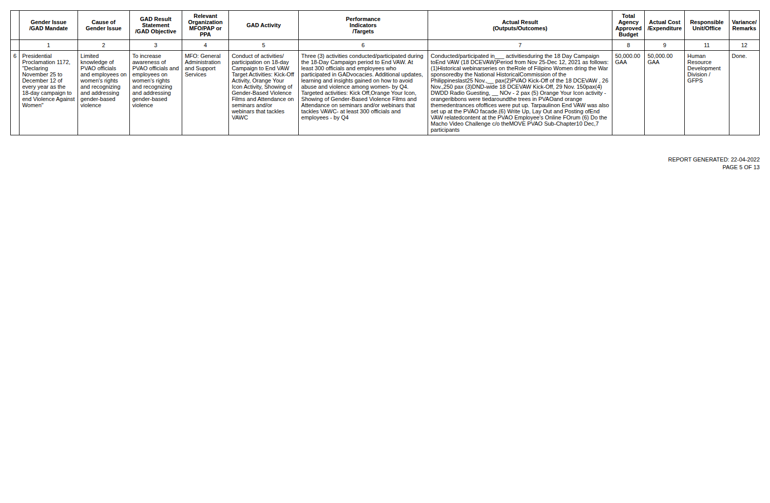| | Gender Issue /GAD Mandate | Cause of Gender Issue | GAD Result Statement /GAD Objective | Relevant Organization MFO/PAP or PPA | GAD Activity | Performance Indicators /Targets | Actual Result (Outputs/Outcomes) | Total Agency Approved Budget | Actual Cost /Expenditure | Responsible Unit/Office | Variance/ Remarks |
| --- | --- | --- | --- | --- | --- | --- | --- | --- | --- | --- | --- |
| | 1 | 2 | 3 | 4 | 5 | 6 | 7 | 8 | 9 | 11 | 12 |
| 6 | Presidential Proclamation 1172, "Declaring November 25 to December 12 of every year as the 18-day campaign to end Violence Against Women" | Limited knowledge of PVAO officials and employees on women's rights and recognizing and addressing gender-based violence | To increase awareness of PVAO officials and employees on women's rights and recognizing and addressing gender-based violence | MFO: General Administration and Support Services | Conduct of activities/ participation on 18-day Campaign to End VAW Target Activities: Kick-Off Activity, Orange Your Icon Activity, Showing of Gender-Based Violence Films and Attendance on seminars and/or webinars that tackles VAWC | Three (3) activities conducted/participated during the 18-Day Campaign period to End VAW. At least 300 officials and employees who participated in GADvocacies. Additional updates, learning and insights gained on how to avoid abuse and violence among women- by Q4. Targeted activities: Kick Off,Orange Your Icon, Showing of Gender-Based Violence Films and Attendance on seminars and/or webinars that tackles VAWC- at least 300 officials and employees - by Q4 | Conducted/participated in___ activitiesduring the 18 Day Campaign toEnd VAW (18 DCEVAW)Period from Nov 25-Dec 12, 2021 as follows: (1)Historical webinarseries on theRole of Filipino Women dring the War sponsoredby the National HistoricalCommission of the Philippineslast25 Nov.,__ pax(2)PVAO Kick-Off of the 18 DCEVAW , 26 Nov.,250 pax (3)DND-wide 18 DCEVAW Kick-Off, 29 Nov. 150pax(4) DWDD Radio Guesting, __ NOv - 2 pax (5) Orange Your Icon activity -orangeribbons were tiedaroundthe trees in PVAOand orange themedentrances ofoffices were put up. Tarpaulinon End VAW was also set up at the PVAO facade.(6) Write Up, Lay Out and Posting ofEnd VAW relatedcontent at the PVAO Employee's Online FOrum (6) Do the Macho Video Challenge c/o theMOVE PVAO Sub-Chapter10 Dec,7 participants | 50,000.00 GAA | 50,000.00 GAA | Human Resource Development Division / GFPS | Done. |
REPORT GENERATED: 22-04-2022
PAGE 5 OF 13